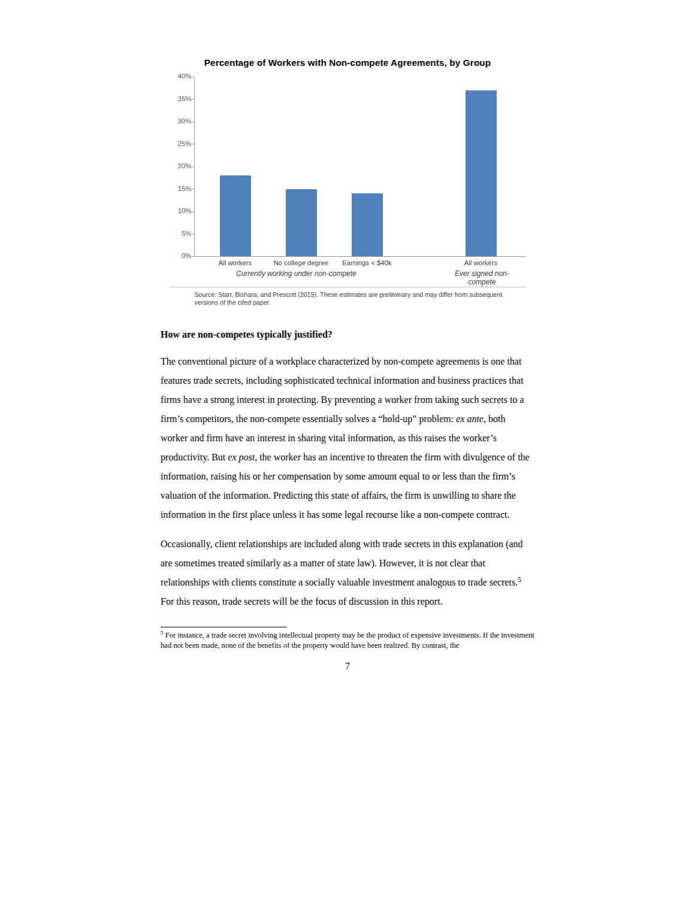Percentage of Workers with Non-compete Agreements, by Group
40%
35%
30%
25%
20%
15%
10%
5%
0%
All workers No college degree Earnings < $40k All workers
Currently working under non-compete Ever signed non-compete
Source: Starr, Bishara, and Prescott (2015). These estimates are preliminary and may differ from subsequent versions of the cited paper.
How are non-competes typically justified?
The conventional picture of a workplace characterized by non-compete agreements is one that features trade secrets, including sophisticated technical information and business practices that firms have a strong interest in protecting. By preventing a worker from taking such secrets to a firm’s competitors, the non-compete essentially solves a “hold-up” problem: ex ante, both worker and firm have an interest in sharing vital information, as this raises the worker’s productivity. But ex post, the worker has an incentive to threaten the firm with divulgence of the information, raising his or her compensation by some amount equal to or less than the firm’s valuation of the information. Predicting this state of affairs, the firm is unwilling to share the information in the first place unless it has some legal recourse like a non-compete contract.
Occasionally, client relationships are included along with trade secrets in this explanation (and are sometimes treated similarly as a matter of state law). However, it is not clear that relationships with clients constitute a socially valuable investment analogous to trade secrets.5 For this reason, trade secrets will be the focus of discussion in this report.
5 For instance, a trade secret involving intellectual property may be the product of expensive investments. If the investment had not been made, none of the benefits of the property would have been realized. By contrast, the
7